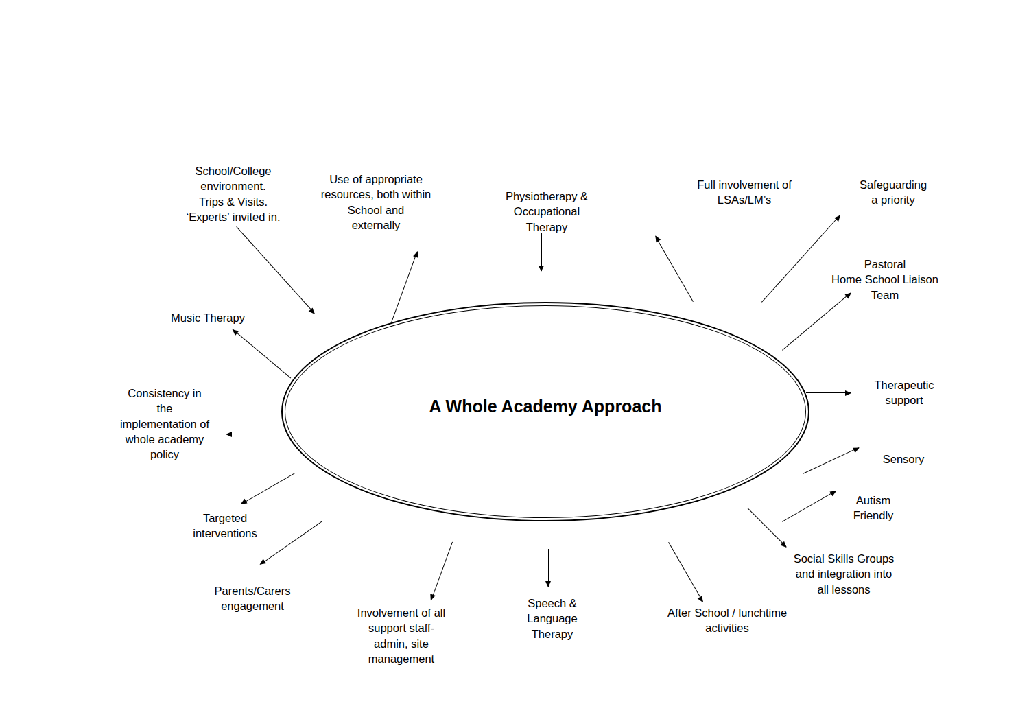A Whole Academy Approach
School/College
environment.
Trips & Visits.
‘Experts’ invited in.
Use of appropriate
resources, both within
School and
externally
Physiotherapy &
Occupational
Therapy
Full involvement of
LSAs/LM’s
Safeguarding
a priority
Pastoral
Home School Liaison
Team
Therapeutic
support
Sensory
Autism
Friendly
Social Skills Groups
and integration into
all lessons
After School / lunchtime
activities
Speech &
Language
Therapy
Involvement of all
support staff-
admin, site
management
Parents/Carers
engagement
Targeted
interventions
Consistency in
the
implementation of
whole academy
policy
Music Therapy